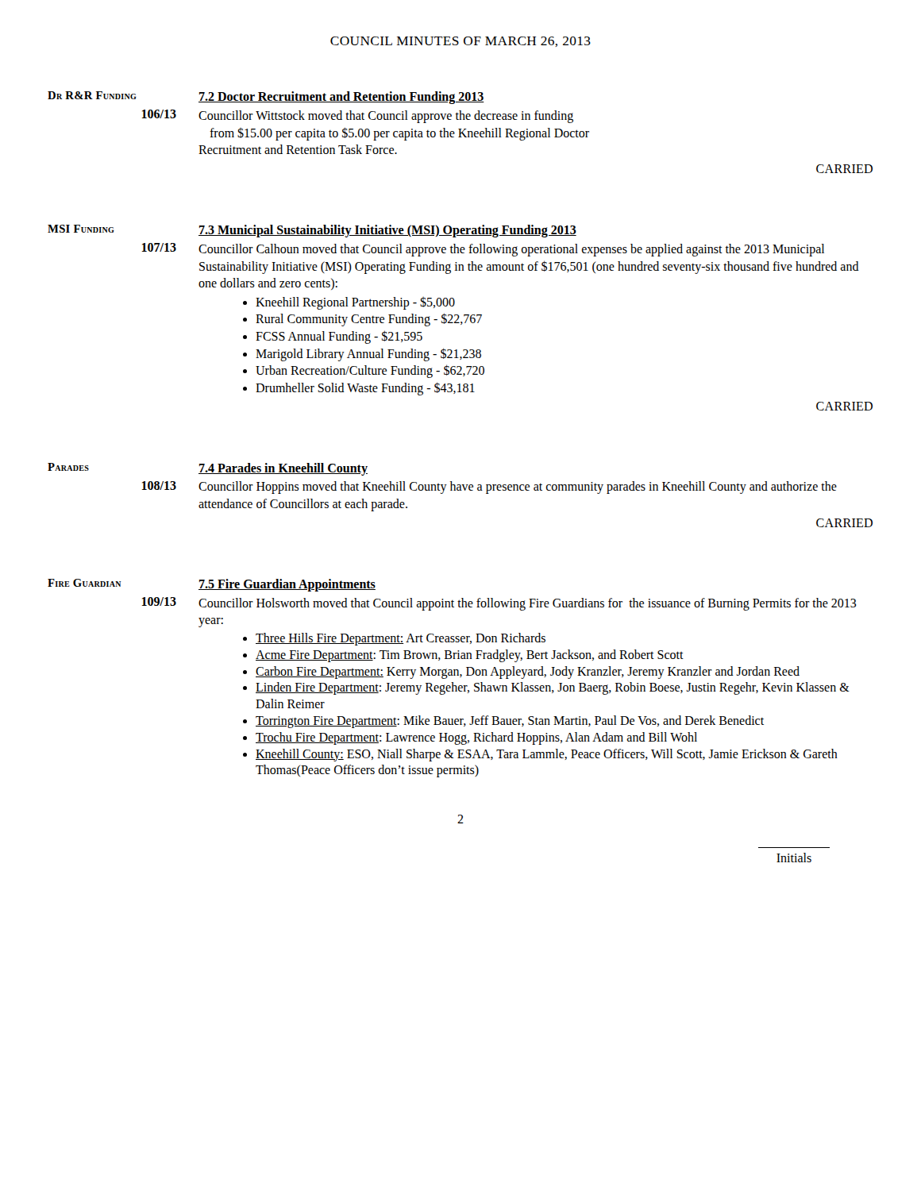COUNCIL MINUTES OF MARCH 26, 2013
Dr R&R Funding 106/13
7.2 Doctor Recruitment and Retention Funding 2013
Councillor Wittstock moved that Council approve the decrease in funding from $15.00 per capita to $5.00 per capita to the Kneehill Regional Doctor Recruitment and Retention Task Force.
CARRIED
MSI Funding 107/13
7.3 Municipal Sustainability Initiative (MSI) Operating Funding 2013
Councillor Calhoun moved that Council approve the following operational expenses be applied against the 2013 Municipal Sustainability Initiative (MSI) Operating Funding in the amount of $176,501 (one hundred seventy-six thousand five hundred and one dollars and zero cents):
Kneehill Regional Partnership - $5,000
Rural Community Centre Funding - $22,767
FCSS Annual Funding - $21,595
Marigold Library Annual Funding - $21,238
Urban Recreation/Culture Funding - $62,720
Drumheller Solid Waste Funding - $43,181
CARRIED
Parades 108/13
7.4 Parades in Kneehill County
Councillor Hoppins moved that Kneehill County have a presence at community parades in Kneehill County and authorize the attendance of Councillors at each parade.
CARRIED
Fire Guardian 109/13
7.5 Fire Guardian Appointments
Councillor Holsworth moved that Council appoint the following Fire Guardians for the issuance of Burning Permits for the 2013 year:
Three Hills Fire Department: Art Creasser, Don Richards
Acme Fire Department: Tim Brown, Brian Fradgley, Bert Jackson, and Robert Scott
Carbon Fire Department: Kerry Morgan, Don Appleyard, Jody Kranzler, Jeremy Kranzler and Jordan Reed
Linden Fire Department: Jeremy Regeher, Shawn Klassen, Jon Baerg, Robin Boese, Justin Regehr, Kevin Klassen & Dalin Reimer
Torrington Fire Department: Mike Bauer, Jeff Bauer, Stan Martin, Paul De Vos, and Derek Benedict
Trochu Fire Department: Lawrence Hogg, Richard Hoppins, Alan Adam and Bill Wohl
Kneehill County: ESO, Niall Sharpe & ESAA, Tara Lammle, Peace Officers, Will Scott, Jamie Erickson & Gareth Thomas(Peace Officers don’t issue permits)
2
Initials